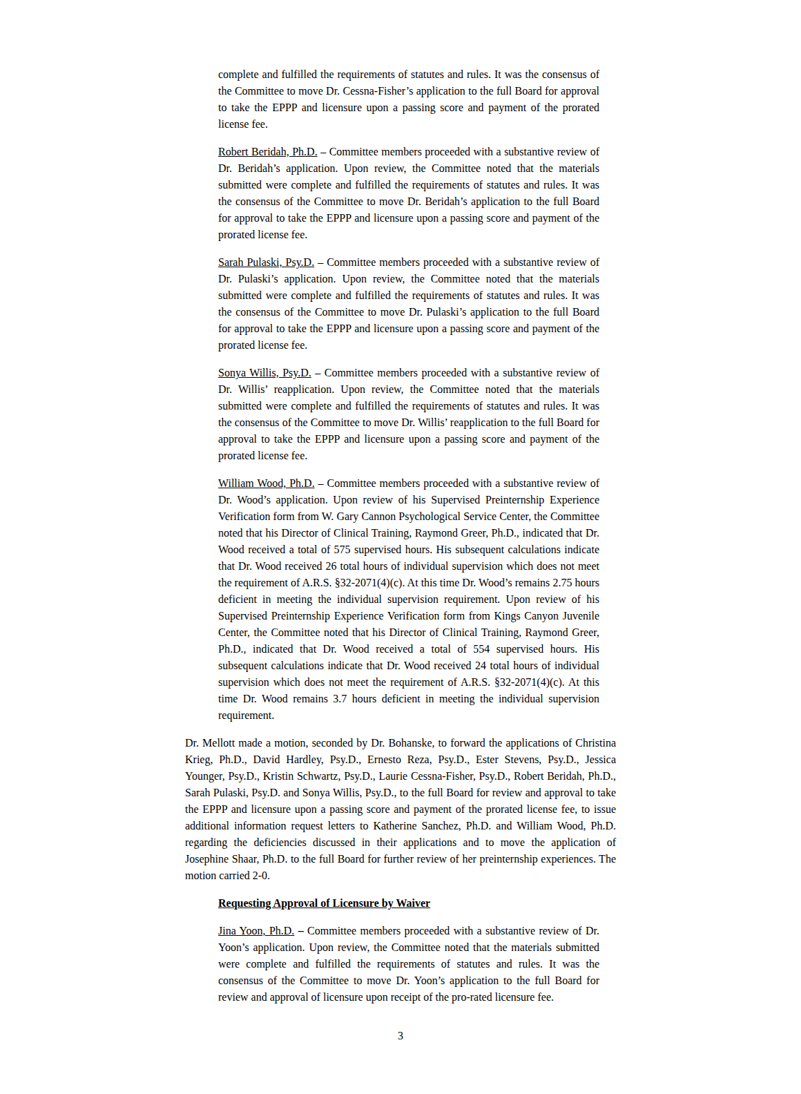complete and fulfilled the requirements of statutes and rules. It was the consensus of the Committee to move Dr. Cessna-Fisher’s application to the full Board for approval to take the EPPP and licensure upon a passing score and payment of the prorated license fee.
Robert Beridah, Ph.D. – Committee members proceeded with a substantive review of Dr. Beridah’s application. Upon review, the Committee noted that the materials submitted were complete and fulfilled the requirements of statutes and rules. It was the consensus of the Committee to move Dr. Beridah’s application to the full Board for approval to take the EPPP and licensure upon a passing score and payment of the prorated license fee.
Sarah Pulaski, Psy.D. – Committee members proceeded with a substantive review of Dr. Pulaski’s application. Upon review, the Committee noted that the materials submitted were complete and fulfilled the requirements of statutes and rules. It was the consensus of the Committee to move Dr. Pulaski’s application to the full Board for approval to take the EPPP and licensure upon a passing score and payment of the prorated license fee.
Sonya Willis, Psy.D. – Committee members proceeded with a substantive review of Dr. Willis’ reapplication. Upon review, the Committee noted that the materials submitted were complete and fulfilled the requirements of statutes and rules. It was the consensus of the Committee to move Dr. Willis’ reapplication to the full Board for approval to take the EPPP and licensure upon a passing score and payment of the prorated license fee.
William Wood, Ph.D. – Committee members proceeded with a substantive review of Dr. Wood’s application. Upon review of his Supervised Preinternship Experience Verification form from W. Gary Cannon Psychological Service Center, the Committee noted that his Director of Clinical Training, Raymond Greer, Ph.D., indicated that Dr. Wood received a total of 575 supervised hours. His subsequent calculations indicate that Dr. Wood received 26 total hours of individual supervision which does not meet the requirement of A.R.S. §32-2071(4)(c). At this time Dr. Wood’s remains 2.75 hours deficient in meeting the individual supervision requirement. Upon review of his Supervised Preinternship Experience Verification form from Kings Canyon Juvenile Center, the Committee noted that his Director of Clinical Training, Raymond Greer, Ph.D., indicated that Dr. Wood received a total of 554 supervised hours. His subsequent calculations indicate that Dr. Wood received 24 total hours of individual supervision which does not meet the requirement of A.R.S. §32-2071(4)(c). At this time Dr. Wood remains 3.7 hours deficient in meeting the individual supervision requirement.
Dr. Mellott made a motion, seconded by Dr. Bohanske, to forward the applications of Christina Krieg, Ph.D., David Hardley, Psy.D., Ernesto Reza, Psy.D., Ester Stevens, Psy.D., Jessica Younger, Psy.D., Kristin Schwartz, Psy.D., Laurie Cessna-Fisher, Psy.D., Robert Beridah, Ph.D., Sarah Pulaski, Psy.D. and Sonya Willis, Psy.D., to the full Board for review and approval to take the EPPP and licensure upon a passing score and payment of the prorated license fee, to issue additional information request letters to Katherine Sanchez, Ph.D. and William Wood, Ph.D. regarding the deficiencies discussed in their applications and to move the application of Josephine Shaar, Ph.D. to the full Board for further review of her preinternship experiences. The motion carried 2-0.
Requesting Approval of Licensure by Waiver
Jina Yoon, Ph.D. – Committee members proceeded with a substantive review of Dr. Yoon’s application. Upon review, the Committee noted that the materials submitted were complete and fulfilled the requirements of statutes and rules. It was the consensus of the Committee to move Dr. Yoon’s application to the full Board for review and approval of licensure upon receipt of the pro-rated licensure fee.
3